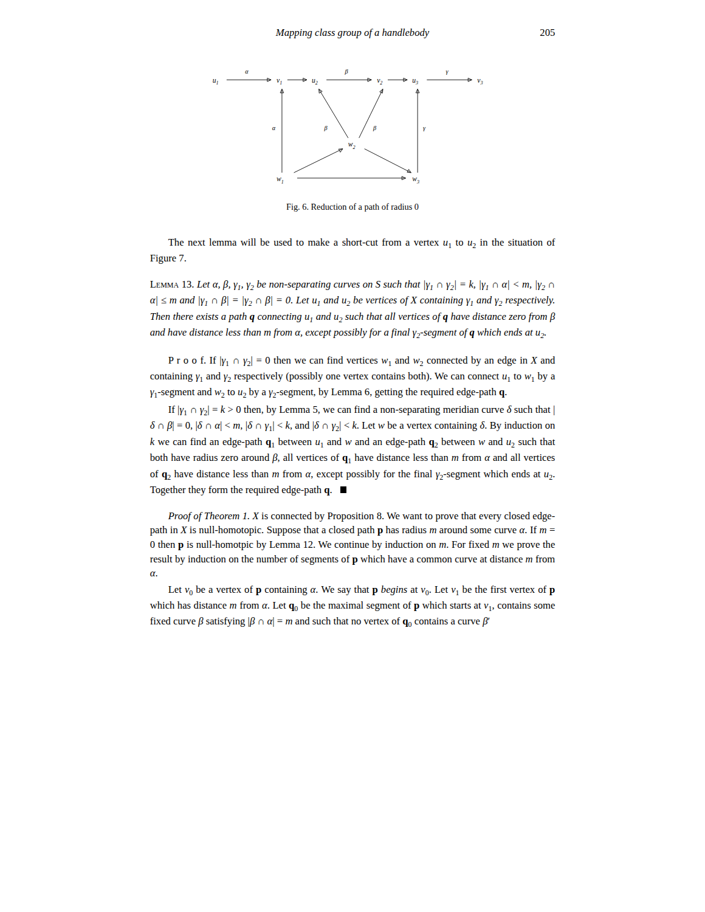Mapping class group of a handlebody 205
u1 v1 u2 v2 u3 v3 α β γ w2 w1 w3 α β β γ
Fig. 6. Reduction of a path of radius 0
The next lemma will be used to make a short-cut from a vertex u1 to u2 in the situation of Figure 7.
Lemma 13. Let α, β, γ1, γ2 be non-separating curves on S such that |γ1 ∩ γ2| = k, |γ1 ∩ α| < m, |γ2 ∩ α| ≤ m and |γ1 ∩ β| = |γ2 ∩ β| = 0. Let u1 and u2 be vertices of X containing γ1 and γ2 respectively. Then there exists a path q connecting u1 and u2 such that all vertices of q have distance zero from β and have distance less than m from α, except possibly for a final γ2-segment of q which ends at u2.
P r o o f. If |γ1 ∩ γ2| = 0 then we can find vertices w1 and w2 connected by an edge in X and containing γ1 and γ2 respectively (possibly one vertex contains both). We can connect u1 to w1 by a γ1-segment and w2 to u2 by a γ2-segment, by Lemma 6, getting the required edge-path q.
If |γ1 ∩ γ2| = k > 0 then, by Lemma 5, we can find a non-separating meridian curve δ such that |δ ∩ β| = 0, |δ ∩ α| < m, |δ ∩ γ1| < k, and |δ ∩ γ2| < k. Let w be a vertex containing δ. By induction on k we can find an edge-path q1 between u1 and w and an edge-path q2 between w and u2 such that both have radius zero around β, all vertices of q1 have distance less than m from α and all vertices of q2 have distance less than m from α, except possibly for the final γ2-segment which ends at u2. Together they form the required edge-path q.
Proof of Theorem 1. X is connected by Proposition 8. We want to prove that every closed edge-path in X is null-homotopic. Suppose that a closed path p has radius m around some curve α. If m = 0 then p is null-homotpic by Lemma 12. We continue by induction on m. For fixed m we prove the result by induction on the number of segments of p which have a common curve at distance m from α.
Let v0 be a vertex of p containing α. We say that p begins at v0. Let v1 be the first vertex of p which has distance m from α. Let q0 be the maximal segment of p which starts at v1, contains some fixed curve β satisfying |β ∩ α| = m and such that no vertex of q0 contains a curve β′